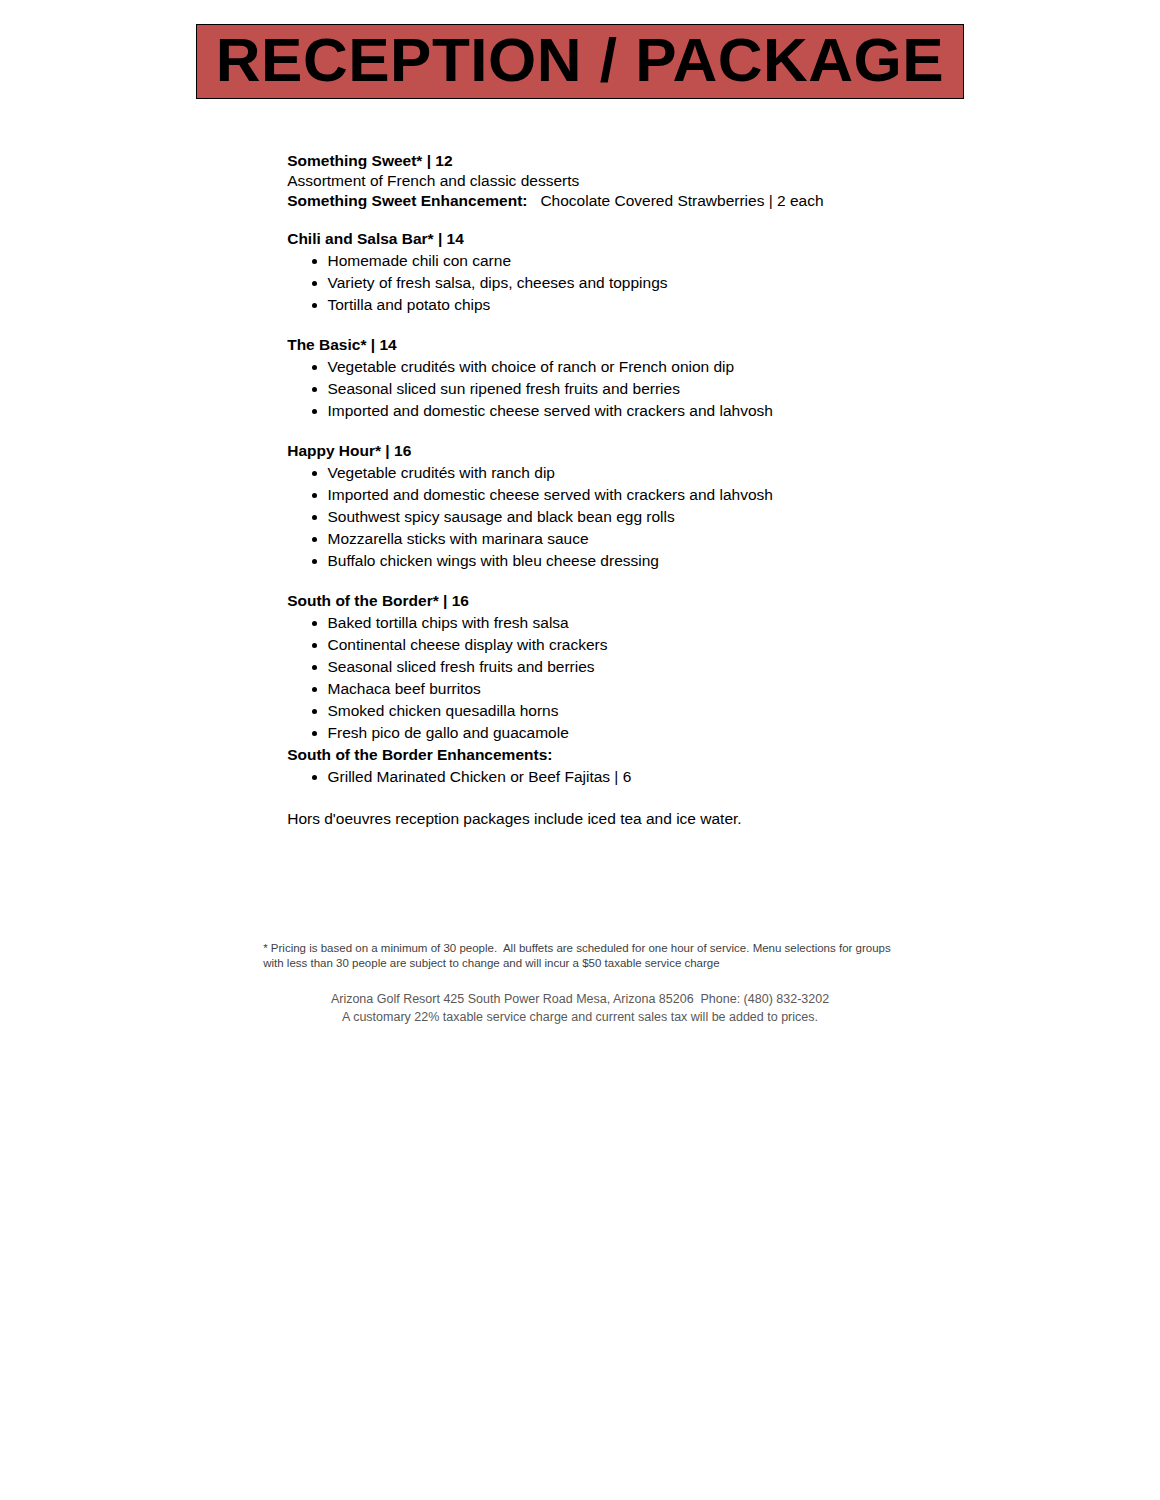RECEPTION / PACKAGE
Something Sweet* | 12
Assortment of French and classic desserts
Something Sweet Enhancement: Chocolate Covered Strawberries | 2 each
Chili and Salsa Bar* | 14
Homemade chili con carne
Variety of fresh salsa, dips, cheeses and toppings
Tortilla and potato chips
The Basic* | 14
Vegetable crudités with choice of ranch or French onion dip
Seasonal sliced sun ripened fresh fruits and berries
Imported and domestic cheese served with crackers and lahvosh
Happy Hour* | 16
Vegetable crudités with ranch dip
Imported and domestic cheese served with crackers and lahvosh
Southwest spicy sausage and black bean egg rolls
Mozzarella sticks with marinara sauce
Buffalo chicken wings with bleu cheese dressing
South of the Border* | 16
Baked tortilla chips with fresh salsa
Continental cheese display with crackers
Seasonal sliced fresh fruits and berries
Machaca beef burritos
Smoked chicken quesadilla horns
Fresh pico de gallo and guacamole
South of the Border Enhancements:
Grilled Marinated Chicken or Beef Fajitas | 6
Hors d'oeuvres reception packages include iced tea and ice water.
* Pricing is based on a minimum of 30 people. All buffets are scheduled for one hour of service. Menu selections for groups with less than 30 people are subject to change and will incur a $50 taxable service charge
Arizona Golf Resort 425 South Power Road Mesa, Arizona 85206 Phone: (480) 832-3202
A customary 22% taxable service charge and current sales tax will be added to prices.